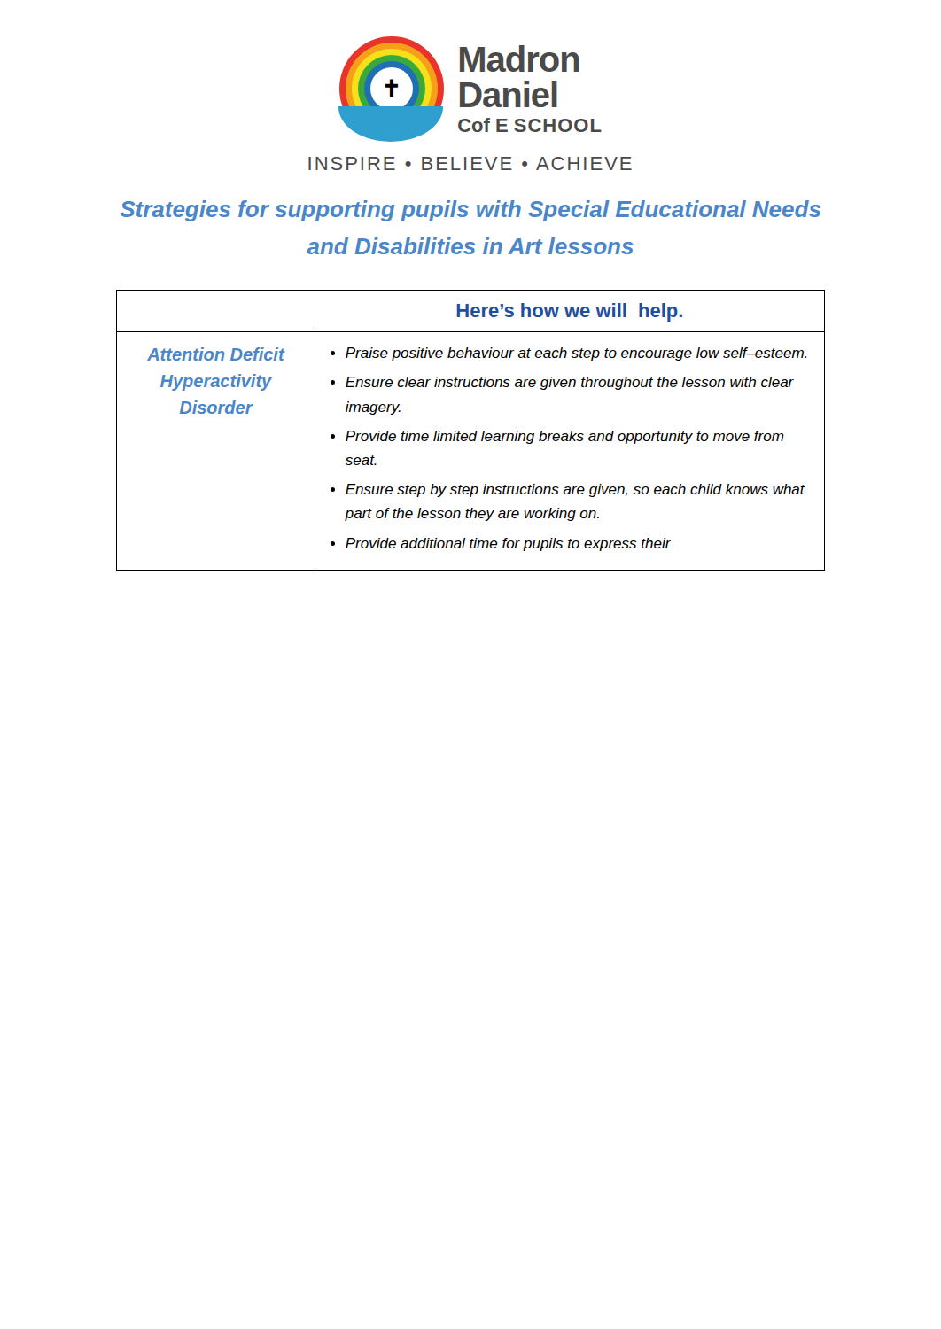✝
Madron
Daniel
Cof E SCHOOL
INSPIRE • BELIEVE • ACHIEVE
Strategies for supporting pupils with Special Educational Needs and Disabilities in Art lessons
| | Here’s how we will help. |
| --- | --- |
| Attention Deficit Hyperactivity Disorder | Praise positive behaviour at each step to encourage low self–esteem. Ensure clear instructions are given throughout the lesson with clear imagery. Provide time limited learning breaks and opportunity to move from seat. Ensure step by step instructions are given, so each child knows what part of the lesson they are working on. Provide additional time for pupils to express their |